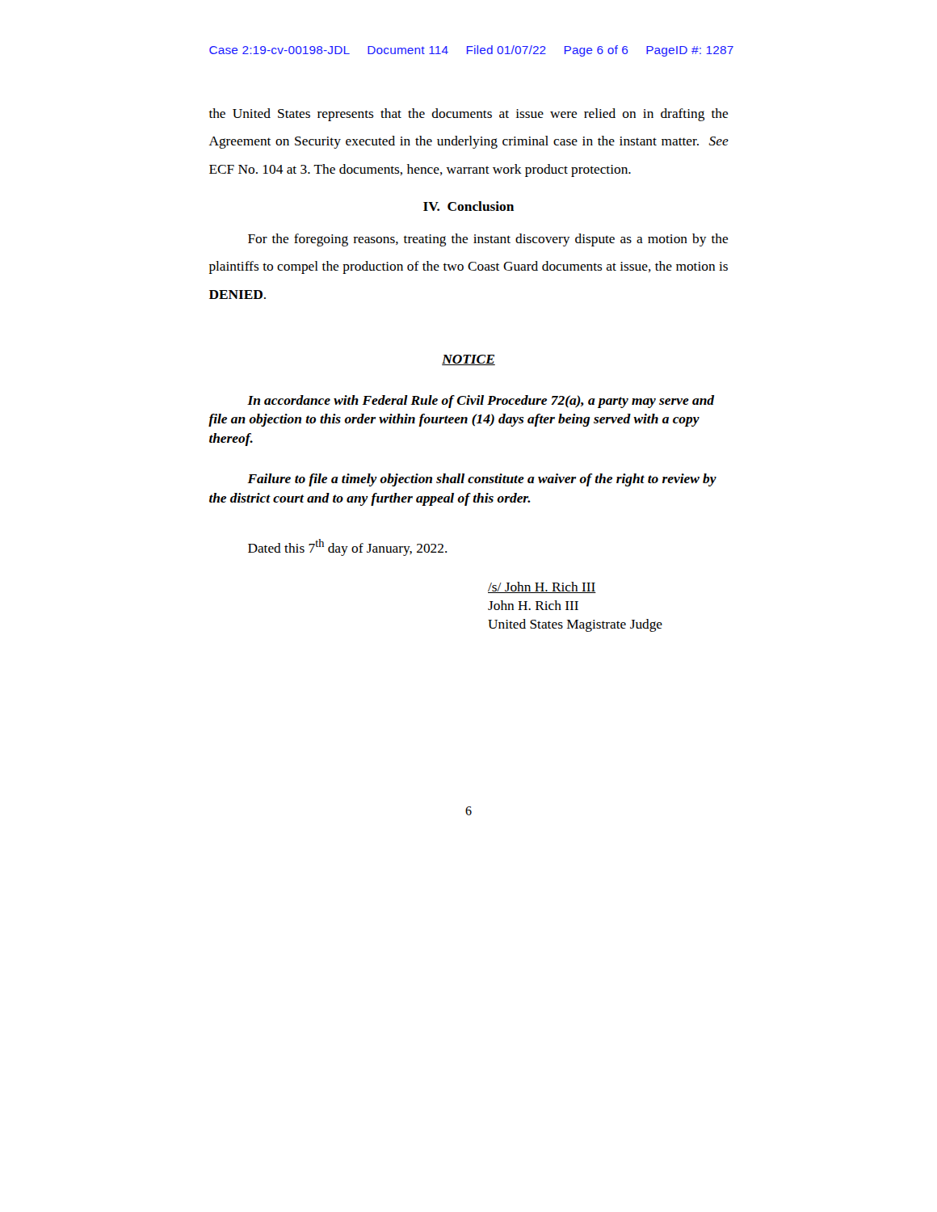Case 2:19-cv-00198-JDL Document 114 Filed 01/07/22 Page 6 of 6 PageID #: 1287
the United States represents that the documents at issue were relied on in drafting the Agreement on Security executed in the underlying criminal case in the instant matter. See ECF No. 104 at 3. The documents, hence, warrant work product protection.
IV. Conclusion
For the foregoing reasons, treating the instant discovery dispute as a motion by the plaintiffs to compel the production of the two Coast Guard documents at issue, the motion is DENIED.
NOTICE
In accordance with Federal Rule of Civil Procedure 72(a), a party may serve and file an objection to this order within fourteen (14) days after being served with a copy thereof.
Failure to file a timely objection shall constitute a waiver of the right to review by the district court and to any further appeal of this order.
Dated this 7th day of January, 2022.
/s/ John H. Rich III
John H. Rich III
United States Magistrate Judge
6